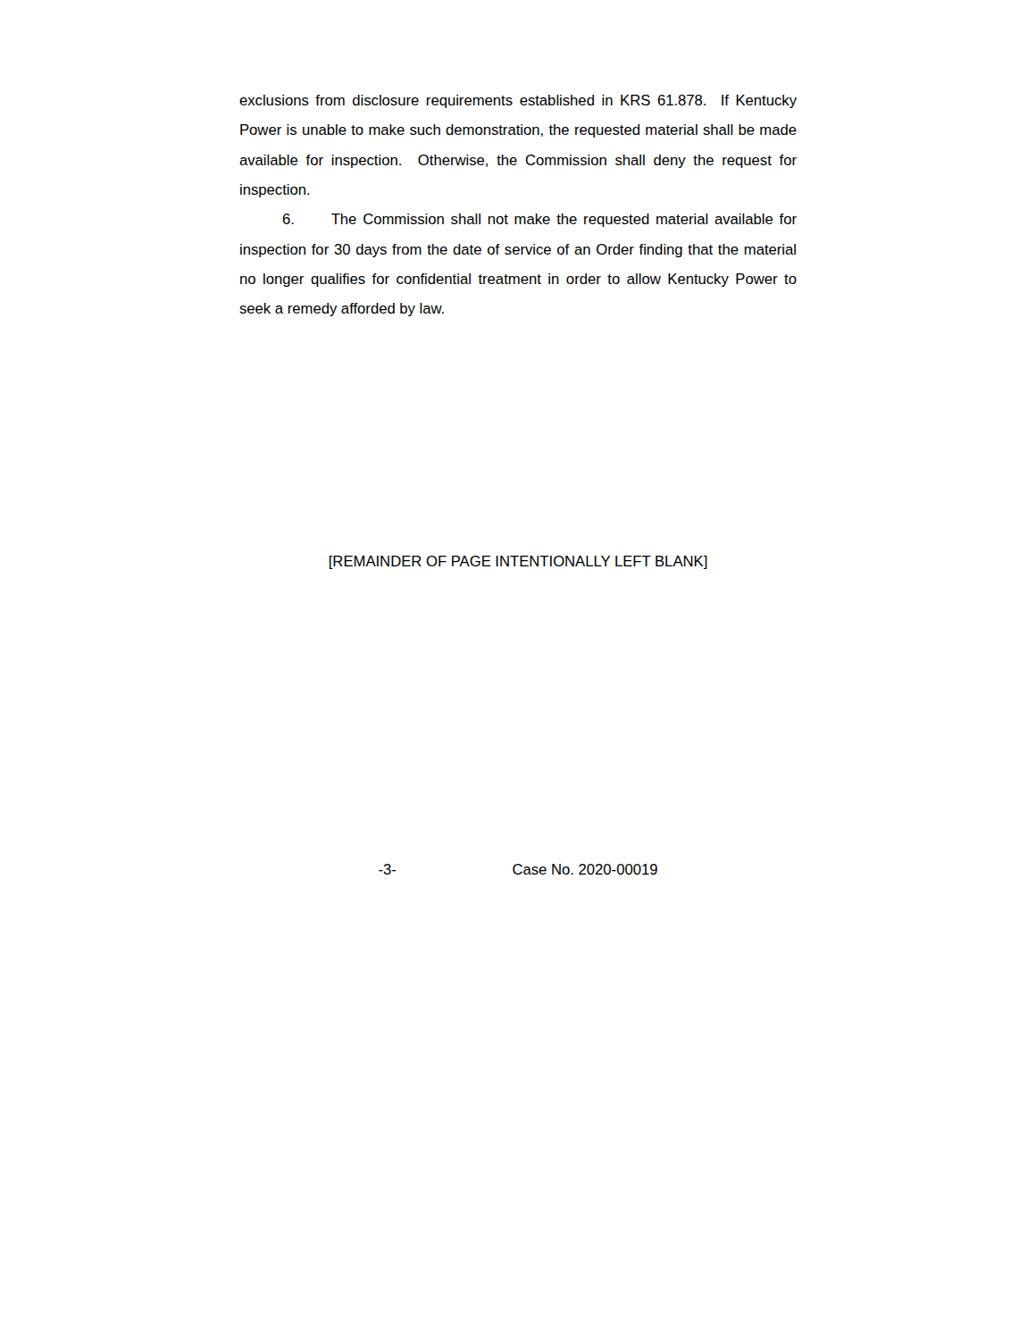exclusions from disclosure requirements established in KRS 61.878. If Kentucky Power is unable to make such demonstration, the requested material shall be made available for inspection. Otherwise, the Commission shall deny the request for inspection.
6. The Commission shall not make the requested material available for inspection for 30 days from the date of service of an Order finding that the material no longer qualifies for confidential treatment in order to allow Kentucky Power to seek a remedy afforded by law.
[REMAINDER OF PAGE INTENTIONALLY LEFT BLANK]
-3- Case No. 2020-00019